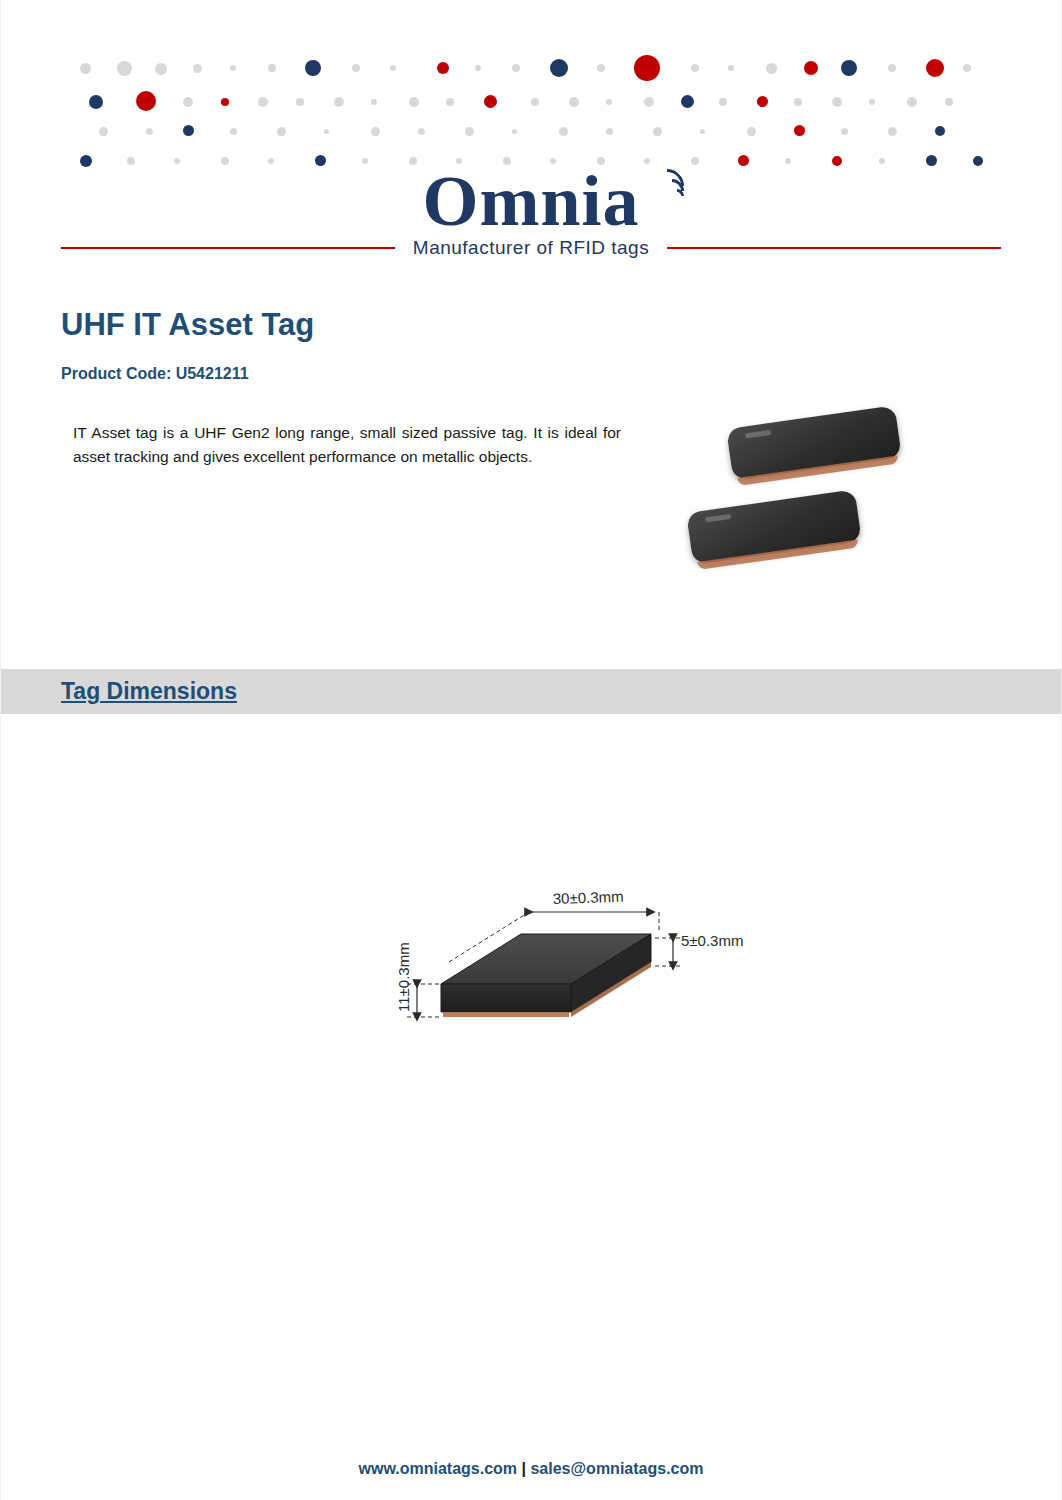Omnia
Manufacturer of RFID tags
UHF IT Asset Tag
Product Code: U5421211
IT Asset tag is a UHF Gen2 long range, small sized passive tag. It is ideal for asset tracking and gives excellent performance on metallic objects.
Tag Dimensions
30±0.3mm 5±0.3mm 11±0.3mm
www.omniatags.com | sales@omniatags.com